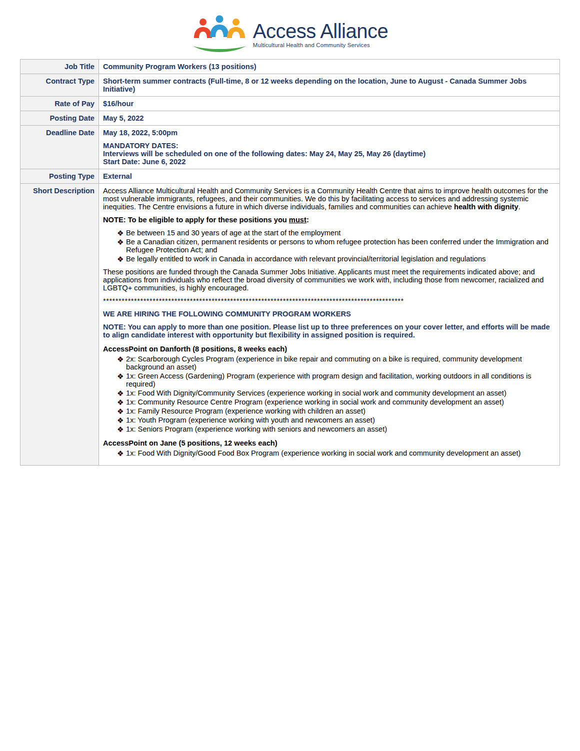Access Alliance
Multicultural Health and Community Services
| Job Title | Community Program Workers (13 positions) |
| Contract Type | Short-term summer contracts (Full-time, 8 or 12 weeks depending on the location, June to August - Canada Summer Jobs Initiative) |
| Rate of Pay | $16/hour |
| Posting Date | May 5, 2022 |
| Deadline Date | May 18, 2022, 5:00pm MANDATORY DATES: Interviews will be scheduled on one of the following dates: May 24, May 25, May 26 (daytime) Start Date: June 6, 2022 |
| Posting Type | External |
| Short Description | Access Alliance Multicultural Health and Community Services is a Community Health Centre that aims to improve health outcomes for the most vulnerable immigrants, refugees, and their communities. We do this by facilitating access to services and addressing systemic inequities. The Centre envisions a future in which diverse individuals, families and communities can achieve health with dignity . NOTE: To be eligible to apply for these positions you must : Be between 15 and 30 years of age at the start of the employment Be a Canadian citizen, permanent residents or persons to whom refugee protection has been conferred under the Immigration and Refugee Protection Act; and Be legally entitled to work in Canada in accordance with relevant provincial/territorial legislation and regulations These positions are funded through the Canada Summer Jobs Initiative. Applicants must meet the requirements indicated above; and applications from individuals who reflect the broad diversity of communities we work with, including those from newcomer, racialized and LGBTQ+ communities, is highly encouraged. ************************************************************************************************* WE ARE HIRING THE FOLLOWING COMMUNITY PROGRAM WORKERS NOTE: You can apply to more than one position. Please list up to three preferences on your cover letter, and efforts will be made to align candidate interest with opportunity but flexibility in assigned position is required. AccessPoint on Danforth (8 positions, 8 weeks each) 2x: Scarborough Cycles Program (experience in bike repair and commuting on a bike is required, community development background an asset) 1x: Green Access (Gardening) Program (experience with program design and facilitation, working outdoors in all conditions is required) 1x: Food With Dignity/Community Services (experience working in social work and community development an asset) 1x: Community Resource Centre Program (experience working in social work and community development an asset) 1x: Family Resource Program (experience working with children an asset) 1x: Youth Program (experience working with youth and newcomers an asset) 1x: Seniors Program (experience working with seniors and newcomers an asset) AccessPoint on Jane (5 positions, 12 weeks each) 1x: Food With Dignity/Good Food Box Program (experience working in social work and community development an asset) |